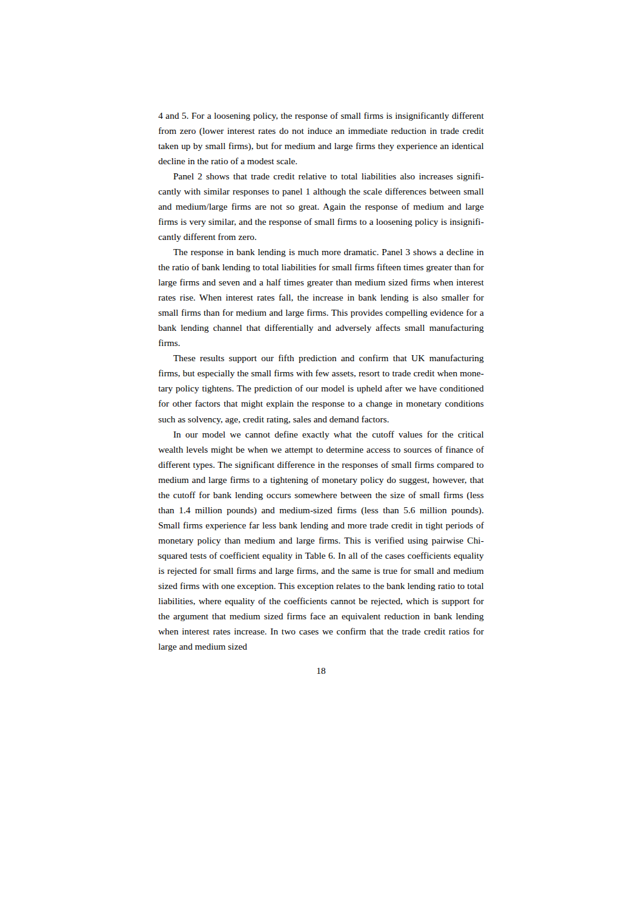4 and 5. For a loosening policy, the response of small firms is insignificantly different from zero (lower interest rates do not induce an immediate reduction in trade credit taken up by small firms), but for medium and large firms they experience an identical decline in the ratio of a modest scale.
Panel 2 shows that trade credit relative to total liabilities also increases significantly with similar responses to panel 1 although the scale differences between small and medium/large firms are not so great. Again the response of medium and large firms is very similar, and the response of small firms to a loosening policy is insignificantly different from zero.
The response in bank lending is much more dramatic. Panel 3 shows a decline in the ratio of bank lending to total liabilities for small firms fifteen times greater than for large firms and seven and a half times greater than medium sized firms when interest rates rise. When interest rates fall, the increase in bank lending is also smaller for small firms than for medium and large firms. This provides compelling evidence for a bank lending channel that differentially and adversely affects small manufacturing firms.
These results support our fifth prediction and confirm that UK manufacturing firms, but especially the small firms with few assets, resort to trade credit when monetary policy tightens. The prediction of our model is upheld after we have conditioned for other factors that might explain the response to a change in monetary conditions such as solvency, age, credit rating, sales and demand factors.
In our model we cannot define exactly what the cutoff values for the critical wealth levels might be when we attempt to determine access to sources of finance of different types. The significant difference in the responses of small firms compared to medium and large firms to a tightening of monetary policy do suggest, however, that the cutoff for bank lending occurs somewhere between the size of small firms (less than 1.4 million pounds) and medium-sized firms (less than 5.6 million pounds). Small firms experience far less bank lending and more trade credit in tight periods of monetary policy than medium and large firms. This is verified using pairwise Chi-squared tests of coefficient equality in Table 6. In all of the cases coefficients equality is rejected for small firms and large firms, and the same is true for small and medium sized firms with one exception. This exception relates to the bank lending ratio to total liabilities, where equality of the coefficients cannot be rejected, which is support for the argument that medium sized firms face an equivalent reduction in bank lending when interest rates increase. In two cases we confirm that the trade credit ratios for large and medium sized
18